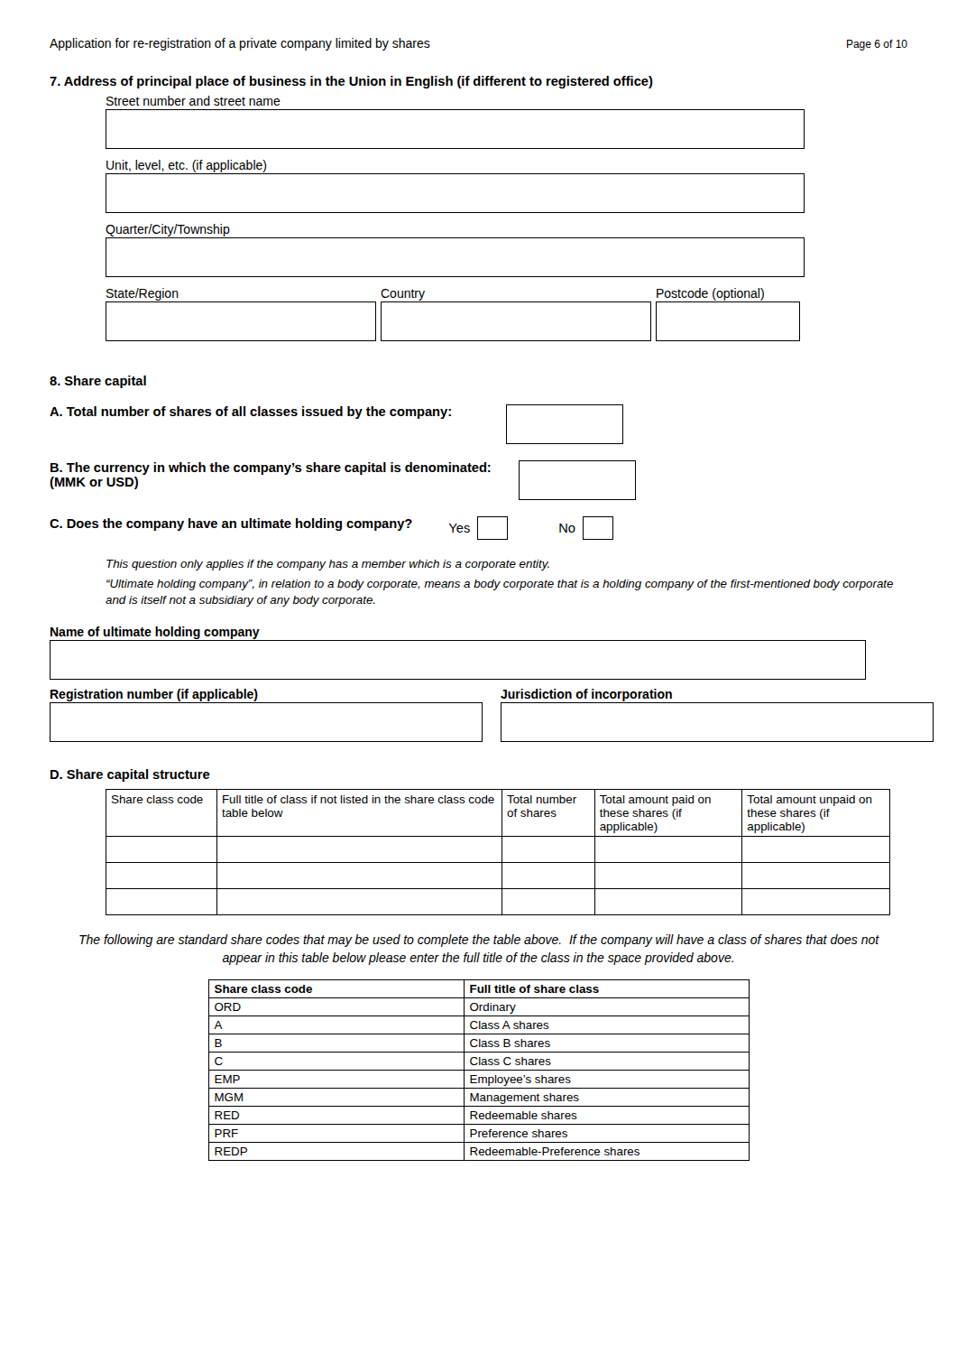Application for re-registration of a private company limited by shares
Page 6 of 10
7. Address of principal place of business in the Union in English (if different to registered office)
Street number and street name
Unit, level, etc. (if applicable)
Quarter/City/Township
State/Region
Country
Postcode (optional)
8. Share capital
A. Total number of shares of all classes issued by the company:
B. The currency in which the company’s share capital is denominated:
(MMK or USD)
C. Does the company have an ultimate holding company?
Yes No
This question only applies if the company has a member which is a corporate entity.
“Ultimate holding company”, in relation to a body corporate, means a body corporate that is a holding company of the first-mentioned body corporate and is itself not a subsidiary of any body corporate.
Name of ultimate holding company
Registration number (if applicable)
Jurisdiction of incorporation
D. Share capital structure
| Share class code | Full title of class if not listed in the share class code table below | Total number of shares | Total amount paid on these shares (if applicable) | Total amount unpaid on these shares (if applicable) |
| --- | --- | --- | --- | --- |
The following are standard share codes that may be used to complete the table above. If the company will have a class of shares that does not appear in this table below please enter the full title of the class in the space provided above.
| Share class code | Full title of share class |
| --- | --- |
| ORD | Ordinary |
| A | Class A shares |
| B | Class B shares |
| C | Class C shares |
| EMP | Employee’s shares |
| MGM | Management shares |
| RED | Redeemable shares |
| PRF | Preference shares |
| REDP | Redeemable-Preference shares |